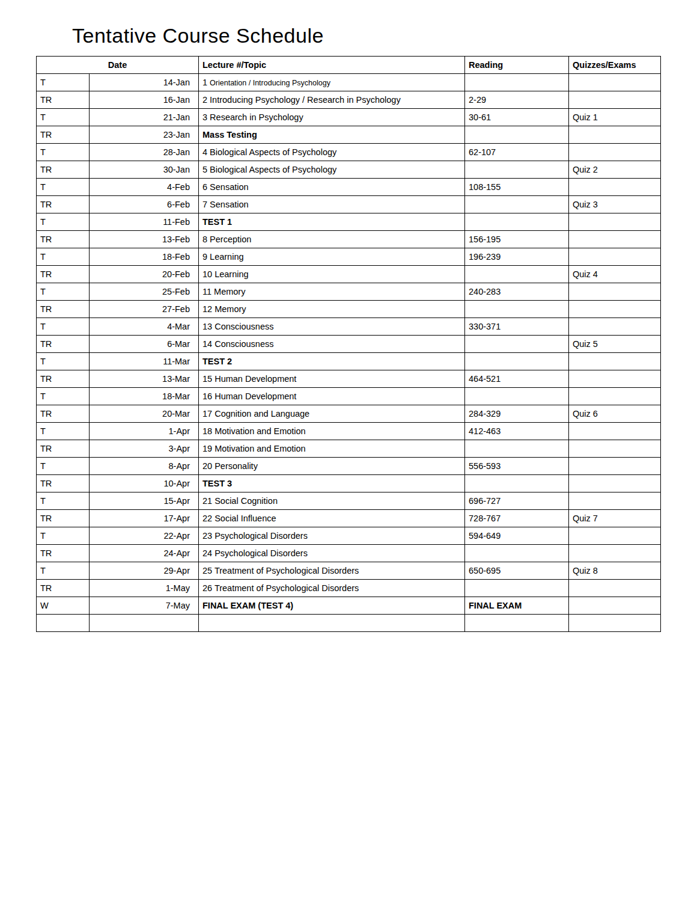Tentative Course Schedule
| Date | Lecture #/Topic | Reading | Quizzes/Exams |
| --- | --- | --- | --- |
| T | 14-Jan | 1 Orientation / Introducing Psychology | | |
| TR | 16-Jan | 2 Introducing Psychology / Research in Psychology | 2-29 | |
| T | 21-Jan | 3 Research in Psychology | 30-61 | Quiz 1 |
| TR | 23-Jan | Mass Testing | | |
| T | 28-Jan | 4 Biological Aspects of Psychology | 62-107 | |
| TR | 30-Jan | 5 Biological Aspects of Psychology | | Quiz 2 |
| T | 4-Feb | 6 Sensation | 108-155 | |
| TR | 6-Feb | 7 Sensation | | Quiz 3 |
| T | 11-Feb | TEST 1 | | |
| TR | 13-Feb | 8 Perception | 156-195 | |
| T | 18-Feb | 9 Learning | 196-239 | |
| TR | 20-Feb | 10 Learning | | Quiz 4 |
| T | 25-Feb | 11 Memory | 240-283 | |
| TR | 27-Feb | 12 Memory | | |
| T | 4-Mar | 13 Consciousness | 330-371 | |
| TR | 6-Mar | 14 Consciousness | | Quiz 5 |
| T | 11-Mar | TEST 2 | | |
| TR | 13-Mar | 15 Human Development | 464-521 | |
| T | 18-Mar | 16 Human Development | | |
| TR | 20-Mar | 17 Cognition and Language | 284-329 | Quiz 6 |
| T | 1-Apr | 18 Motivation and Emotion | 412-463 | |
| TR | 3-Apr | 19 Motivation and Emotion | | |
| T | 8-Apr | 20 Personality | 556-593 | |
| TR | 10-Apr | TEST 3 | | |
| T | 15-Apr | 21 Social Cognition | 696-727 | |
| TR | 17-Apr | 22 Social Influence | 728-767 | Quiz 7 |
| T | 22-Apr | 23 Psychological Disorders | 594-649 | |
| TR | 24-Apr | 24 Psychological Disorders | | |
| T | 29-Apr | 25 Treatment of Psychological Disorders | 650-695 | Quiz 8 |
| TR | 1-May | 26 Treatment of Psychological Disorders | | |
| W | 7-May | FINAL EXAM (TEST 4) | FINAL EXAM | |